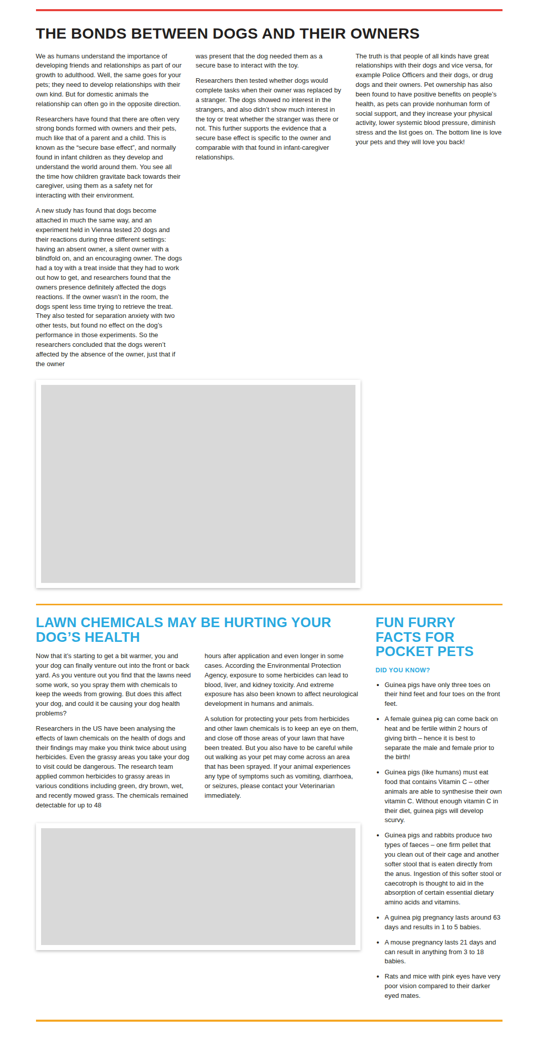The bonds between dogs and their owners
We as humans understand the importance of developing friends and relationships as part of our growth to adulthood. Well, the same goes for your pets; they need to develop relationships with their own kind. But for domestic animals the relationship can often go in the opposite direction.
Researchers have found that there are often very strong bonds formed with owners and their pets, much like that of a parent and a child. This is known as the “secure base effect”, and normally found in infant children as they develop and understand the world around them. You see all the time how children gravitate back towards their caregiver, using them as a safety net for interacting with their environment.
A new study has found that dogs become attached in much the same way, and an experiment held in Vienna tested 20 dogs and their reactions during three different settings: having an absent owner, a silent owner with a blindfold on, and an encouraging owner. The dogs had a toy with a treat inside that they had to work out how to get, and researchers found that the owners presence definitely affected the dogs reactions. If the owner wasn’t in the room, the dogs spent less time trying to retrieve the treat. They also tested for separation anxiety with two other tests, but found no effect on the dog’s performance in those experiments. So the researchers concluded that the dogs weren’t affected by the absence of the owner, just that if the owner
was present that the dog needed them as a secure base to interact with the toy.
Researchers then tested whether dogs would complete tasks when their owner was replaced by a stranger. The dogs showed no interest in the strangers, and also didn’t show much interest in the toy or treat whether the stranger was there or not. This further supports the evidence that a secure base effect is specific to the owner and comparable with that found in infant-caregiver relationships.
The truth is that people of all kinds have great relationships with their dogs and vice versa, for example Police Officers and their dogs, or drug dogs and their owners. Pet ownership has also been found to have positive benefits on people’s health, as pets can provide nonhuman form of social support, and they increase your physical activity, lower systemic blood pressure, diminish stress and the list goes on. The bottom line is love your pets and they will love you back!
Lawn chemicals may be hurting your dog’s health
Now that it’s starting to get a bit warmer, you and your dog can finally venture out into the front or back yard. As you venture out you find that the lawns need some work, so you spray them with chemicals to keep the weeds from growing. But does this affect your dog, and could it be causing your dog health problems?
Researchers in the US have been analysing the effects of lawn chemicals on the health of dogs and their findings may make you think twice about using herbicides. Even the grassy areas you take your dog to visit could be dangerous. The research team applied common herbicides to grassy areas in various conditions including green, dry brown, wet, and recently mowed grass. The chemicals remained detectable for up to 48
hours after application and even longer in some cases. According the Environmental Protection Agency, exposure to some herbicides can lead to blood, liver, and kidney toxicity. And extreme exposure has also been known to affect neurological development in humans and animals.
A solution for protecting your pets from herbicides and other lawn chemicals is to keep an eye on them, and close off those areas of your lawn that have been treated. But you also have to be careful while out walking as your pet may come across an area that has been sprayed. If your animal experiences any type of symptoms such as vomiting, diarrhoea, or seizures, please contact your Veterinarian immediately.
Fun furry facts for pocket pets
DID YOU KNOW?
Guinea pigs have only three toes on their hind feet and four toes on the front feet.
A female guinea pig can come back on heat and be fertile within 2 hours of giving birth – hence it is best to separate the male and female prior to the birth!
Guinea pigs (like humans) must eat food that contains Vitamin C – other animals are able to synthesise their own vitamin C. Without enough vitamin C in their diet, guinea pigs will develop scurvy.
Guinea pigs and rabbits produce two types of faeces – one firm pellet that you clean out of their cage and another softer stool that is eaten directly from the anus. Ingestion of this softer stool or caecotroph is thought to aid in the absorption of certain essential dietary amino acids and vitamins.
A guinea pig pregnancy lasts around 63 days and results in 1 to 5 babies.
A mouse pregnancy lasts 21 days and can result in anything from 3 to 18 babies.
Rats and mice with pink eyes have very poor vision compared to their darker eyed mates.